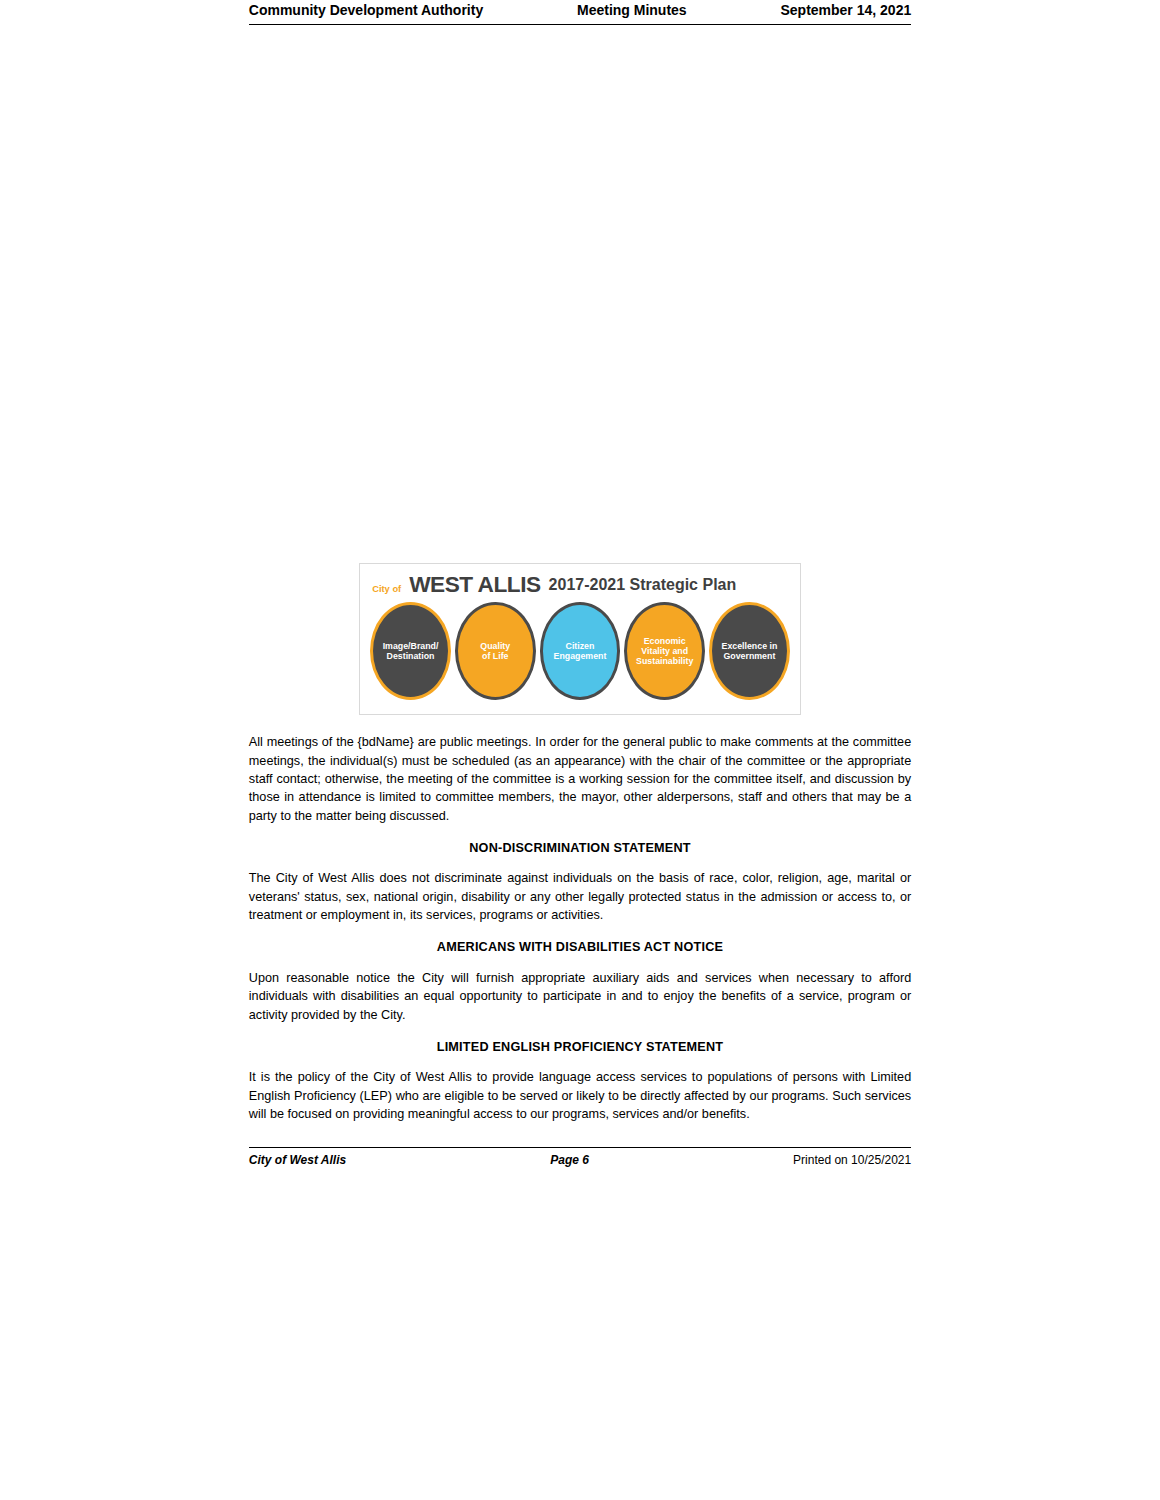Community Development Authority
Meeting Minutes
September 14, 2021
City of
WEST ALLIS
2017-2021 Strategic Plan
Image/Brand/
Destination
Quality
of Life
Citizen
Engagement
Economic
Vitality and
Sustainability
Excellence in
Government
All meetings of the {bdName} are public meetings. In order for the general public to make comments at the committee meetings, the individual(s) must be scheduled (as an appearance) with the chair of the committee or the appropriate staff contact; otherwise, the meeting of the committee is a working session for the committee itself, and discussion by those in attendance is limited to committee members, the mayor, other alderpersons, staff and others that may be a party to the matter being discussed.
NON-DISCRIMINATION STATEMENT
The City of West Allis does not discriminate against individuals on the basis of race, color, religion, age, marital or veterans' status, sex, national origin, disability or any other legally protected status in the admission or access to, or treatment or employment in, its services, programs or activities.
AMERICANS WITH DISABILITIES ACT NOTICE
Upon reasonable notice the City will furnish appropriate auxiliary aids and services when necessary to afford individuals with disabilities an equal opportunity to participate in and to enjoy the benefits of a service, program or activity provided by the City.
LIMITED ENGLISH PROFICIENCY STATEMENT
It is the policy of the City of West Allis to provide language access services to populations of persons with Limited English Proficiency (LEP) who are eligible to be served or likely to be directly affected by our programs. Such services will be focused on providing meaningful access to our programs, services and/or benefits.
City of West Allis
Page 6
Printed on 10/25/2021